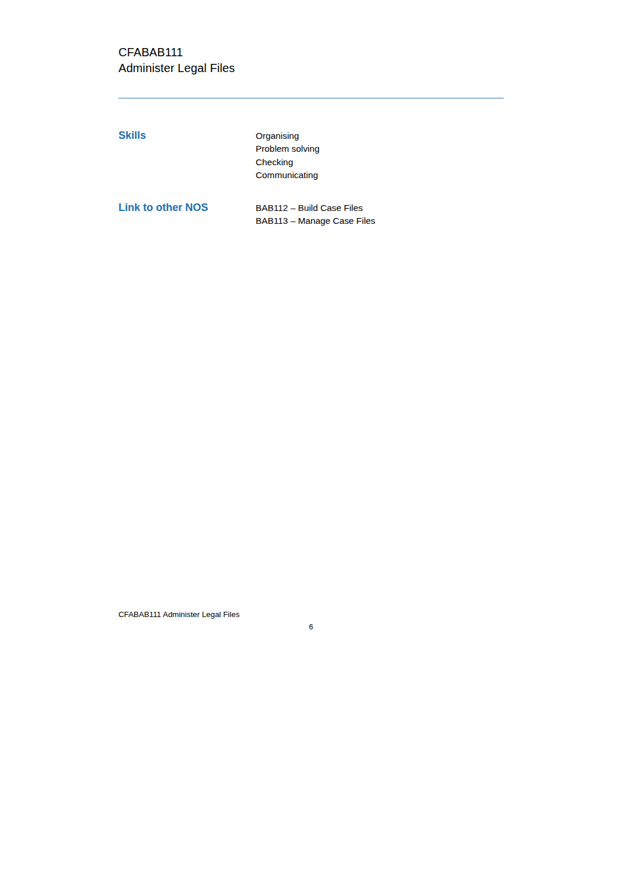CFABAB111
Administer Legal Files
| Skills | Organising Problem solving Checking Communicating |
| Link to other NOS | BAB112 – Build Case Files BAB113 – Manage Case Files |
CFABAB111 Administer Legal Files
6